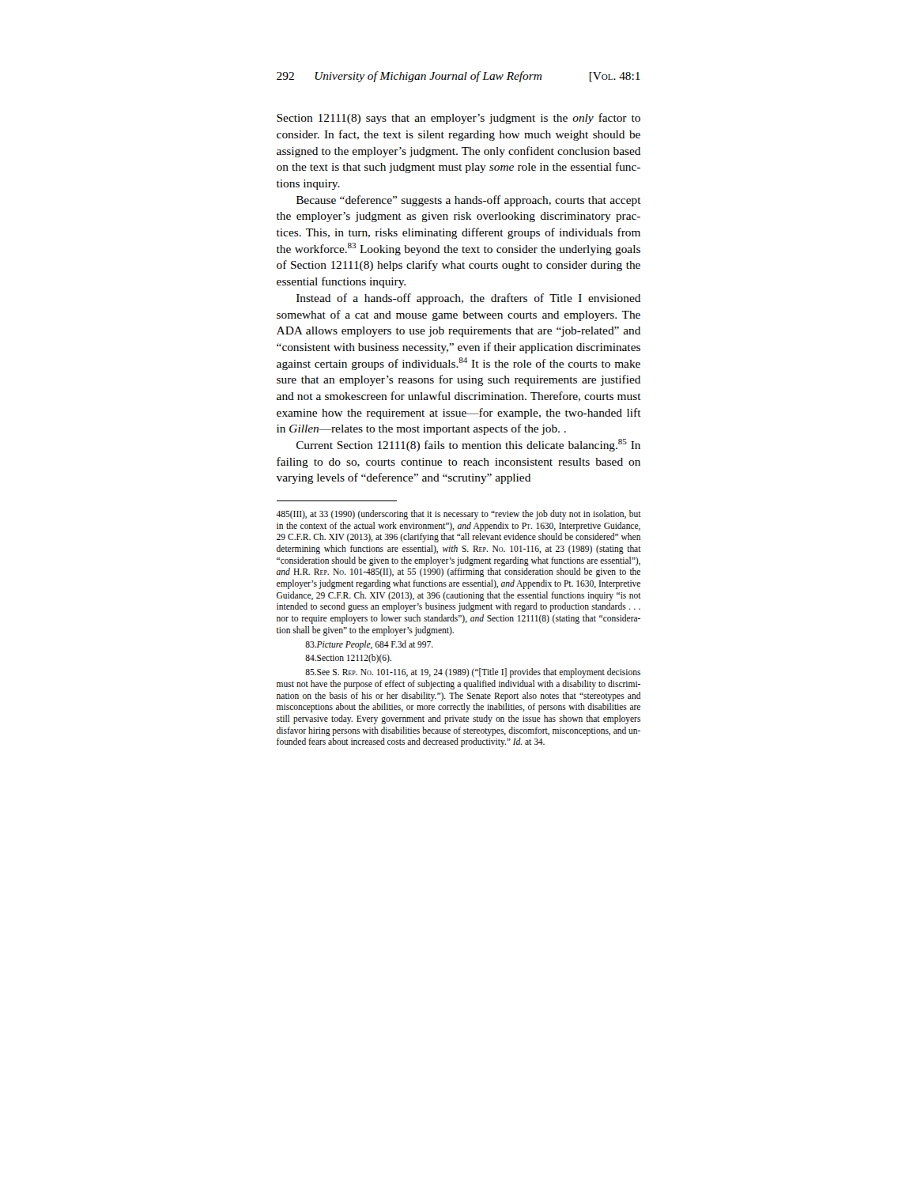292 University of Michigan Journal of Law Reform [Vol. 48:1
Section 12111(8) says that an employer’s judgment is the only factor to consider. In fact, the text is silent regarding how much weight should be assigned to the employer’s judgment. The only confident conclusion based on the text is that such judgment must play some role in the essential functions inquiry.
Because “deference” suggests a hands-off approach, courts that accept the employer’s judgment as given risk overlooking discriminatory practices. This, in turn, risks eliminating different groups of individuals from the workforce.83 Looking beyond the text to consider the underlying goals of Section 12111(8) helps clarify what courts ought to consider during the essential functions inquiry.
Instead of a hands-off approach, the drafters of Title I envisioned somewhat of a cat and mouse game between courts and employers. The ADA allows employers to use job requirements that are “job-related” and “consistent with business necessity,” even if their application discriminates against certain groups of individuals.84 It is the role of the courts to make sure that an employer’s reasons for using such requirements are justified and not a smokescreen for unlawful discrimination. Therefore, courts must examine how the requirement at issue—for example, the two-handed lift in Gillen—relates to the most important aspects of the job. .
Current Section 12111(8) fails to mention this delicate balancing.85 In failing to do so, courts continue to reach inconsistent results based on varying levels of “deference” and “scrutiny” applied
485(III), at 33 (1990) (underscoring that it is necessary to “review the job duty not in isolation, but in the context of the actual work environment”), and Appendix to Pt. 1630, Interpretive Guidance, 29 C.F.R. Ch. XIV (2013), at 396 (clarifying that “all relevant evidence should be considered” when determining which functions are essential), with S. Rep. No. 101-116, at 23 (1989) (stating that “consideration should be given to the employer’s judgment regarding what functions are essential”), and H.R. Rep. No. 101-485(II), at 55 (1990) (affirming that consideration should be given to the employer’s judgment regarding what functions are essential), and Appendix to Pt. 1630, Interpretive Guidance, 29 C.F.R. Ch. XIV (2013), at 396 (cautioning that the essential functions inquiry “is not intended to second guess an employer’s business judgment with regard to production standards . . . nor to require employers to lower such standards”), and Section 12111(8) (stating that “consideration shall be given” to the employer’s judgment).
83. Picture People, 684 F.3d at 997.
84. Section 12112(b)(6).
85. See S. Rep. No. 101-116, at 19, 24 (1989) (“[Title I] provides that employment decisions must not have the purpose of effect of subjecting a qualified individual with a disability to discrimination on the basis of his or her disability.”). The Senate Report also notes that “stereotypes and misconceptions about the abilities, or more correctly the inabilities, of persons with disabilities are still pervasive today. Every government and private study on the issue has shown that employers disfavor hiring persons with disabilities because of stereotypes, discomfort, misconceptions, and unfounded fears about increased costs and decreased productivity.” Id. at 34.